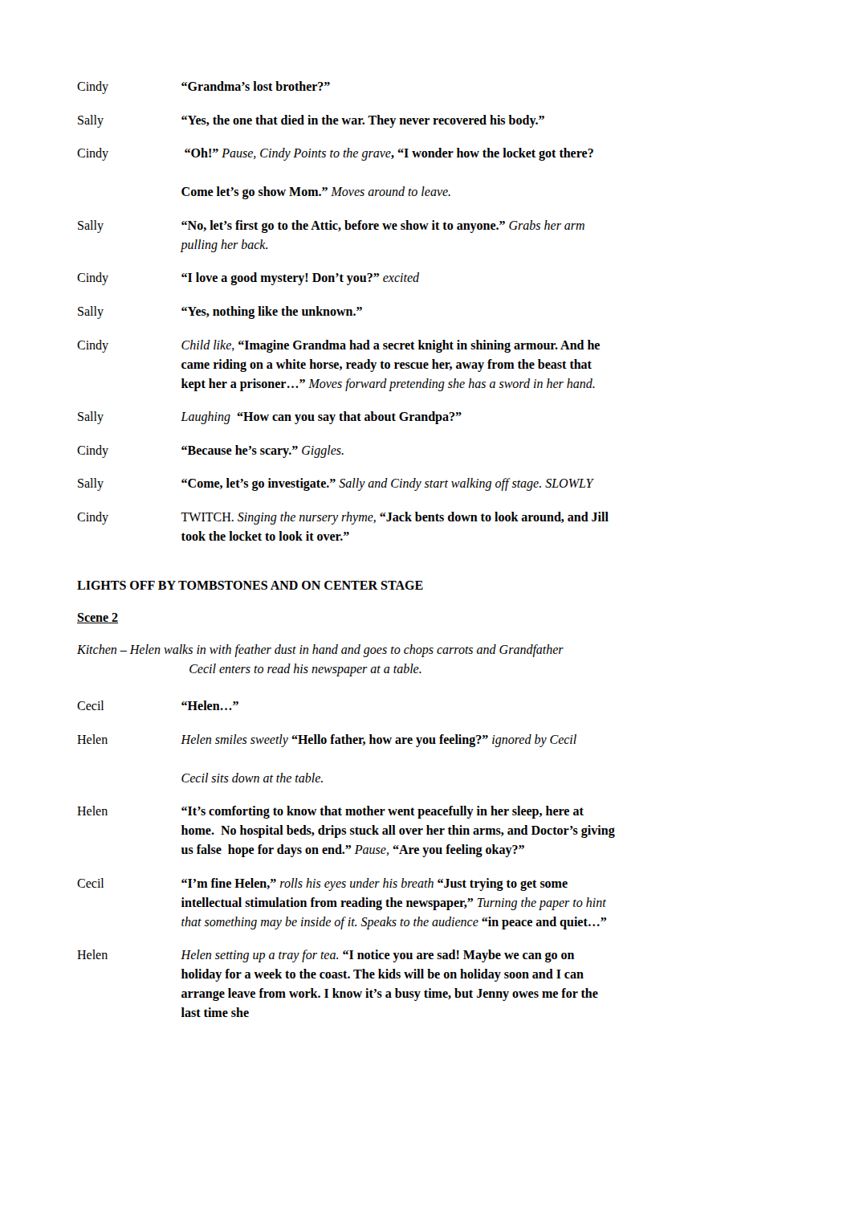| Cindy | “Grandma’s lost brother?” |
| Sally | “Yes, the one that died in the war. They never recovered his body.” |
| Cindy | “Oh!” Pause, Cindy Points to the grave , “I wonder how the locket got there? Come let’s go show Mom.” Moves around to leave. |
| Sally | “No, let’s first go to the Attic, before we show it to anyone.” Grabs her arm pulling her back. |
| Cindy | “I love a good mystery! Don’t you?” excited |
| Sally | “Yes, nothing like the unknown.” |
| Cindy | Child like , “Imagine Grandma had a secret knight in shining armour. And he came riding on a white horse, ready to rescue her, away from the beast that kept her a prisoner…” Moves forward pretending she has a sword in her hand. |
| Sally | Laughing “How can you say that about Grandpa?” |
| Cindy | “Because he’s scary.” Giggles. |
| Sally | “Come, let’s go investigate.” Sally and Cindy start walking off stage. SLOWLY |
| Cindy | TWITCH. Singing the nursery rhyme, “Jack bents down to look around, and Jill took the locket to look it over.” |
LIGHTS OFF BY TOMBSTONES AND ON CENTER STAGE
Scene 2
Kitchen – Helen walks in with feather dust in hand and goes to chops carrots and Grandfather Cecil enters to read his newspaper at a table.
| Cecil | “Helen…” |
| Helen | Helen smiles sweetly “Hello father, how are you feeling?” ignored by Cecil Cecil sits down at the table. |
| Helen | “It’s comforting to know that mother went peacefully in her sleep, here at home. No hospital beds, drips stuck all over her thin arms, and Doctor’s giving us false hope for days on end.” Pause, “Are you feeling okay?” |
| Cecil | “I’m fine Helen,” rolls his eyes under his breath “Just trying to get some intellectual stimulation from reading the newspaper,” Turning the paper to hint that something may be inside of it. Speaks to the audience “in peace and quiet…” |
| Helen | Helen setting up a tray for tea. “I notice you are sad! Maybe we can go on holiday for a week to the coast. The kids will be on holiday soon and I can arrange leave from work. I know it’s a busy time, but Jenny owes me for the last time she |